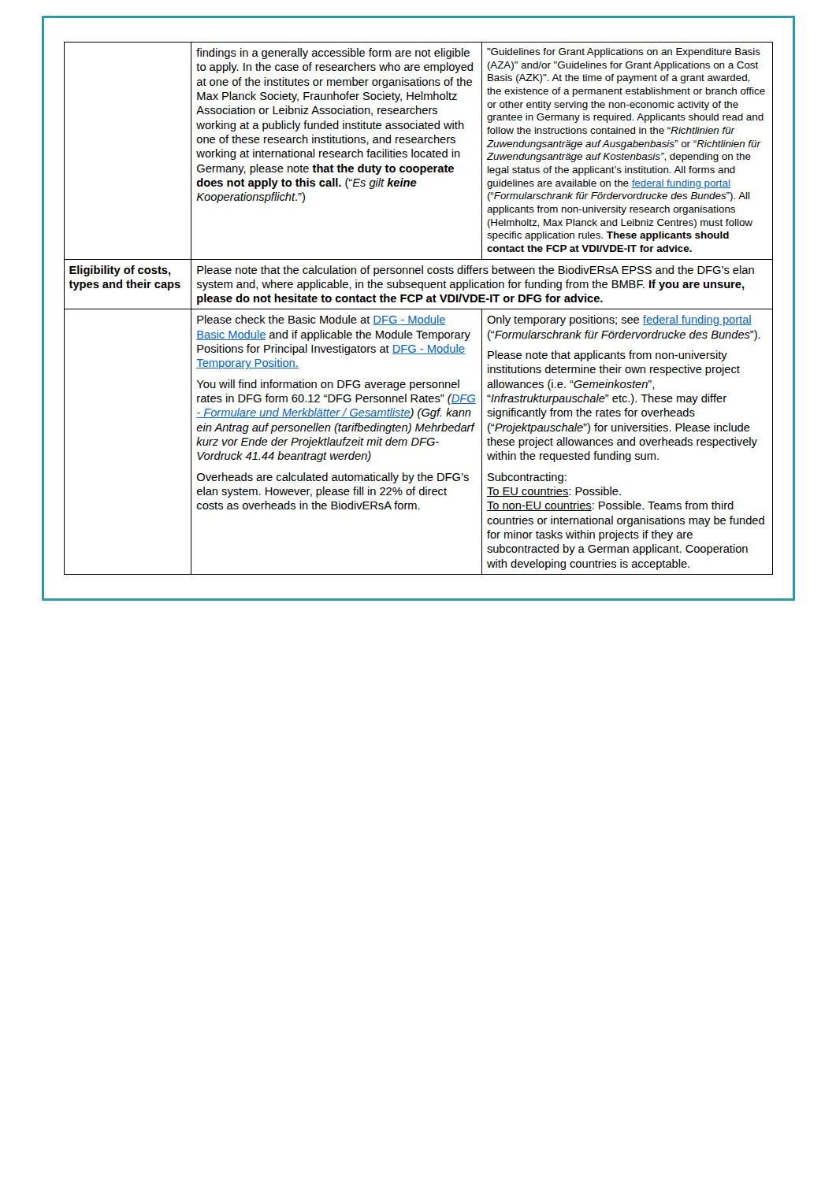| | findings in a generally accessible form are not eligible to apply. In the case of researchers who are employed at one of the institutes or member organisations of the Max Planck Society, Fraunhofer Society, Helmholtz Association or Leibniz Association, researchers working at a publicly funded institute associated with one of these research institutions, and researchers working at international research facilities located in Germany, please note that the duty to cooperate does not apply to this call. (“ Es gilt keine Kooperationspflicht .”) | "Guidelines for Grant Applications on an Expenditure Basis (AZA)" and/or "Guidelines for Grant Applications on a Cost Basis (AZK)". At the time of payment of a grant awarded, the existence of a permanent establishment or branch office or other entity serving the non-economic activity of the grantee in Germany is required. Applicants should read and follow the instructions contained in the “ Richtlinien für Zuwendungsanträge auf Ausgabenbasis ” or “ Richtlinien für Zuwendungsanträge auf Kostenbasis” , depending on the legal status of the applicant’s institution. All forms and guidelines are available on the federal funding portal (“ Formularschrank für Fördervordrucke des Bundes ”). All applicants from non-university research organisations (Helmholtz, Max Planck and Leibniz Centres) must follow specific application rules. These applicants should contact the FCP at VDI/VDE-IT for advice. |
| Eligibility of costs, types and their caps | Please note that the calculation of personnel costs differs between the BiodivERsA EPSS and the DFG’s elan system and, where applicable, in the subsequent application for funding from the BMBF. If you are unsure, please do not hesitate to contact the FCP at VDI/VDE-IT or DFG for advice. |
| | Please check the Basic Module at DFG - Module Basic Module and if applicable the Module Temporary Positions for Principal Investigators at DFG - Module Temporary Position. You will find information on DFG average personnel rates in DFG form 60.12 “DFG Personnel Rates” ( DFG - Formulare und Merkblätter / Gesamtliste ) (Ggf. kann ein Antrag auf personellen (tarifbedingten) Mehrbedarf kurz vor Ende der Projektlaufzeit mit dem DFG-Vordruck 41.44 beantragt werden) Overheads are calculated automatically by the DFG’s elan system. However, please fill in 22% of direct costs as overheads in the BiodivERsA form. | Only temporary positions; see federal funding portal (“ Formularschrank für Fördervordrucke des Bundes ”). Please note that applicants from non-university institutions determine their own respective project allowances (i.e. “ Gemeinkosten ”, “ Infrastrukturpauschale ” etc.). These may differ significantly from the rates for overheads (“ Projektpauschale ”) for universities. Please include these project allowances and overheads respectively within the requested funding sum. Subcontracting: To EU countries : Possible. To non-EU countries : Possible. Teams from third countries or international organisations may be funded for minor tasks within projects if they are subcontracted by a German applicant. Cooperation with developing countries is acceptable. |